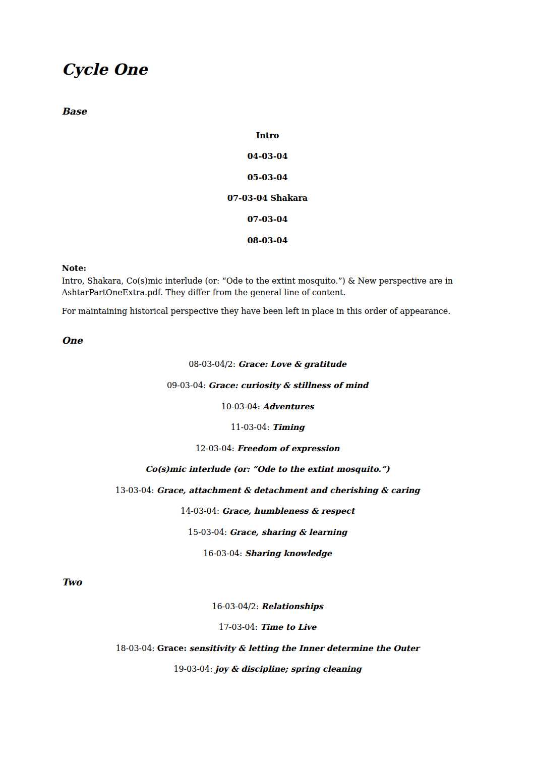Cycle One
Base
Intro
04-03-04
05-03-04
07-03-04 Shakara
07-03-04
08-03-04
Note:
Intro, Shakara, Co(s)mic interlude (or: “Ode to the extint mosquito.”) & New perspective are in AshtarPartOneExtra.pdf. They differ from the general line of content.
For maintaining historical perspective they have been left in place in this order of appearance.
One
08-03-04/2: Grace: Love & gratitude
09-03-04: Grace: curiosity & stillness of mind
10-03-04: Adventures
11-03-04: Timing
12-03-04: Freedom of expression
Co(s)mic interlude (or: “Ode to the extint mosquito.”)
13-03-04: Grace, attachment & detachment and cherishing & caring
14-03-04: Grace, humbleness & respect
15-03-04: Grace, sharing & learning
16-03-04: Sharing knowledge
Two
16-03-04/2: Relationships
17-03-04: Time to Live
18-03-04: Grace: sensitivity & letting the Inner determine the Outer
19-03-04: joy & discipline; spring cleaning